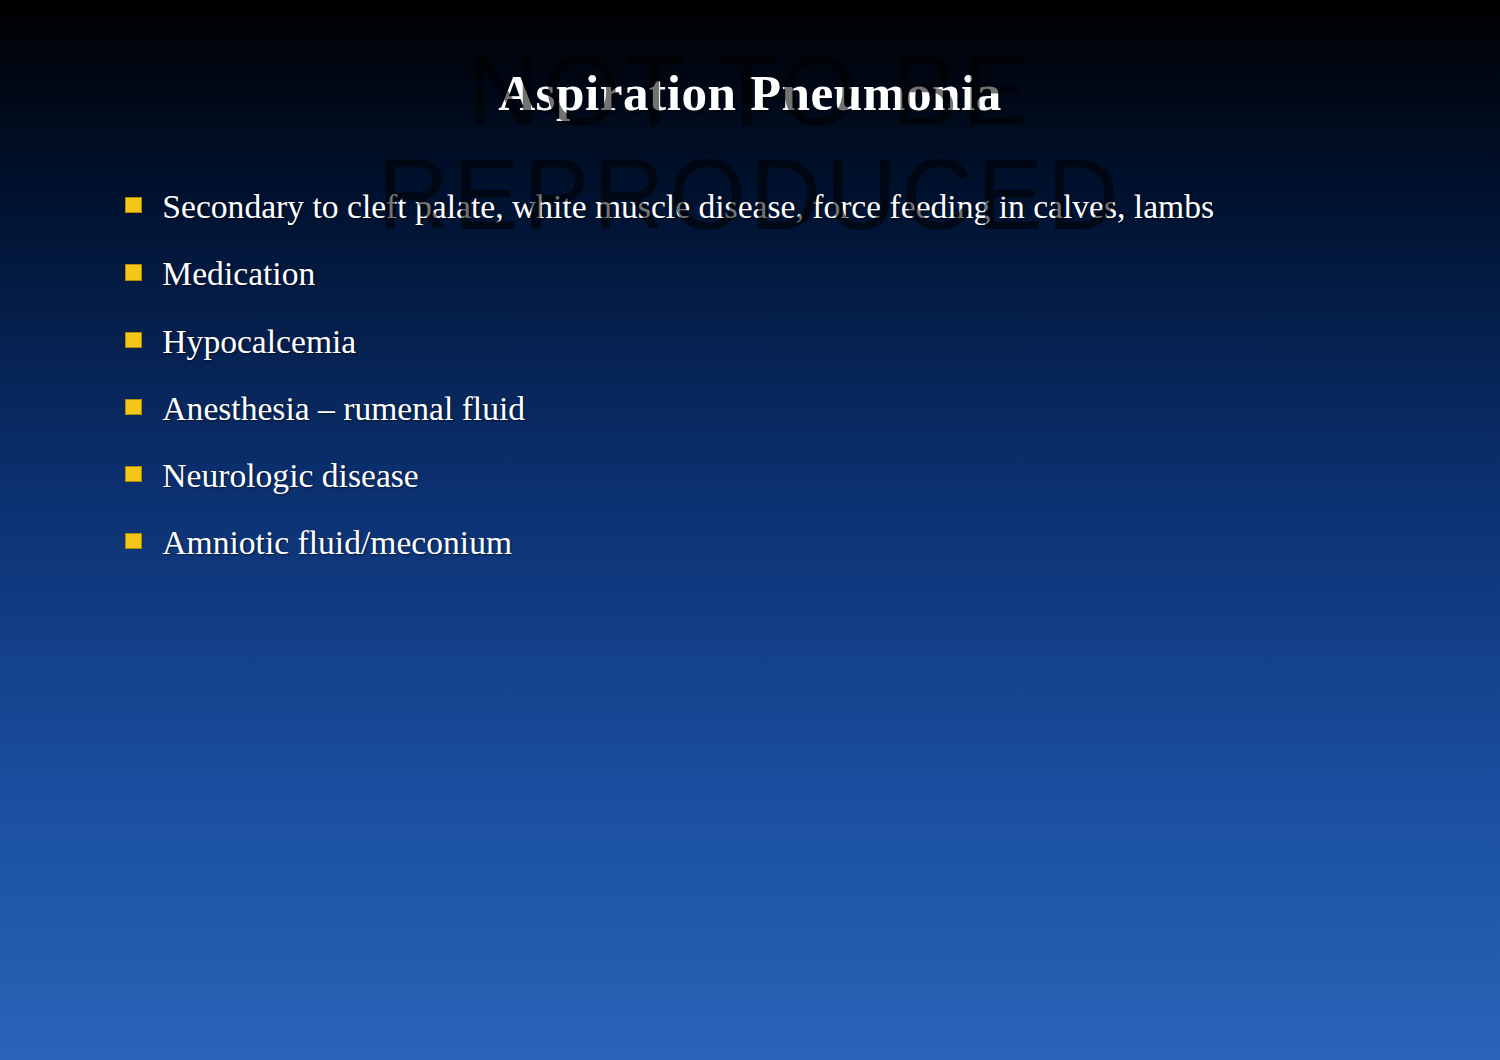Aspiration Pneumonia
Secondary to cleft palate, white muscle disease, force feeding in calves, lambs
Medication
Hypocalcemia
Anesthesia – rumenal fluid
Neurologic disease
Amniotic fluid/meconium
NOT TO BE REPRODUCED